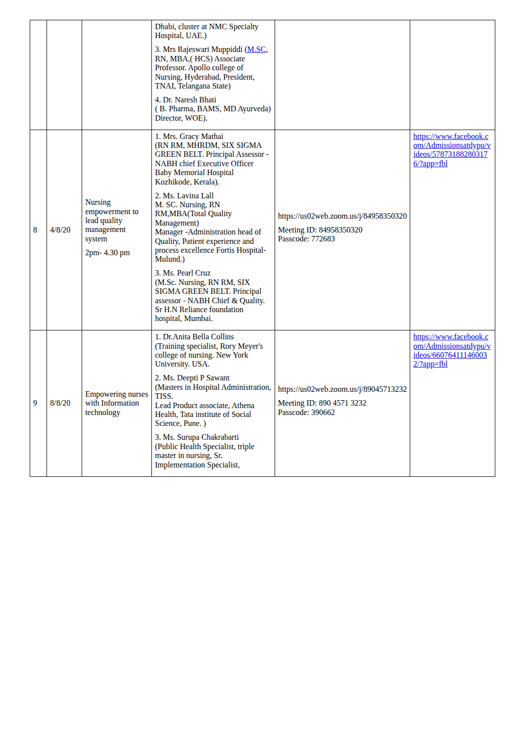| | | | Dhabi, cluster at NMC Specialty Hospital, UAE.) 3. Mrs Rajeswari Muppiddi ( M.SC , RN, MBA,( HCS) Associate Professor. Apollo college of Nursing, Hyderabad, President, TNAI, Telangana State) 4. Dr. Naresh Bhati ( B. Pharma, BAMS, MD Ayurveda) Director, WOE). | | |
| 8 | 4/8/20 | Nursing empowerment to lead quality management system 2pm- 4.30 pm | 1. Mrs. Gracy Mathai (RN RM, MHRDM, SIX SIGMA GREEN BELT. Principal Assessor - NABH chief Executive Officer Baby Memorial Hospital Kozhikode, Kerala). 2. Ms. Lavina Lall M. SC. Nursing, RN RM,MBA(Total Quality Management) Manager -Administration head of Quality, Patient experience and process excellence Fortis Hospital-Mulund.) 3. Ms. Pearl Cruz (M.Sc. Nursing, RN RM, SIX SIGMA GREEN BELT. Principal assessor - NABH Chief & Quality. Sr H.N Reliance foundation hospital, Mumbai. | https://us02web.zoom.us/j/84958350320 Meeting ID: 84958350320 Passcode: 772683 | https://www.facebook.com/Admissionsatdypu/videos/578731882803176/?app=fbl |
| 9 | 8/8/20 | Empowering nurses with Information technology | 1. Dr.Anita Bella Collins (Training specialist, Rory Meyer's college of nursing. New York University. USA. 2. Ms. Deepti P Sawant (Masters in Hospital Administration, TISS. Lead Product associate, Athena Health, Tata institute of Social Science, Pune. ) 3. Ms. Surupa Chakrabarti (Public Health Specialist, triple master in nursing, Sr. Implementation Specialist, | https://us02web.zoom.us/j/89045713232 Meeting ID: 890 4571 3232 Passcode: 390662 | https://www.facebook.com/Admissionsatdypu/videos/660764111460032/?app=fbl |